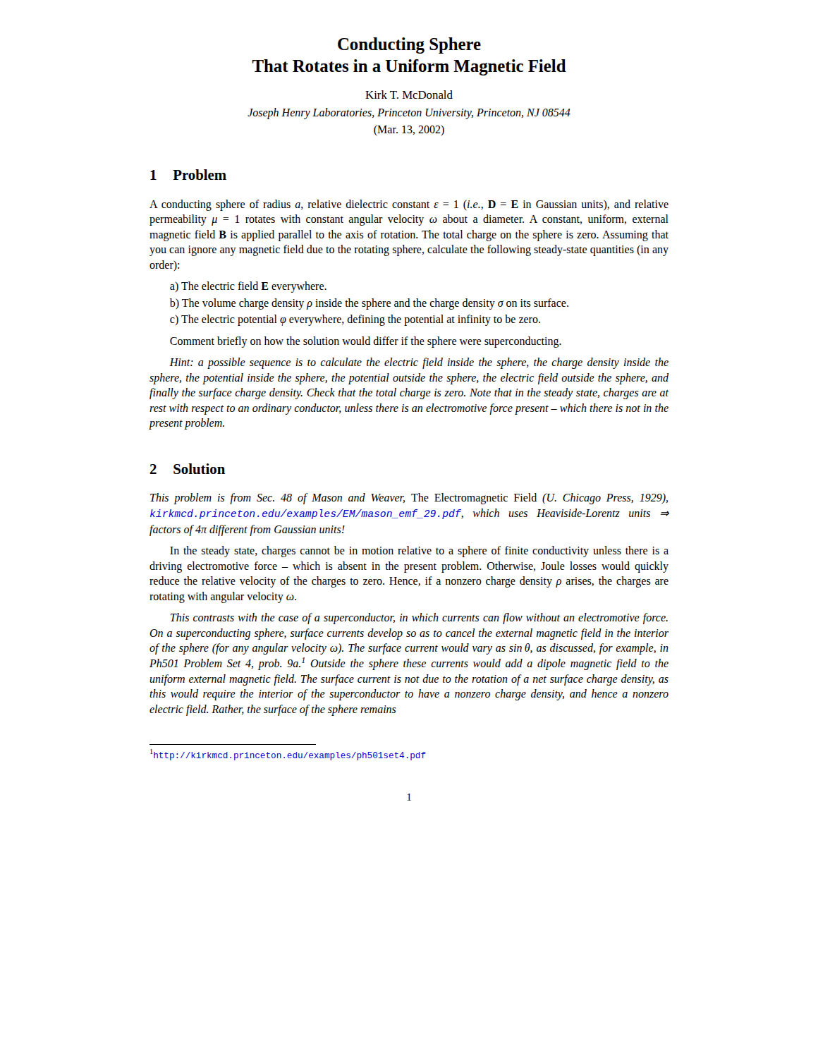Conducting Sphere
That Rotates in a Uniform Magnetic Field
Kirk T. McDonald
Joseph Henry Laboratories, Princeton University, Princeton, NJ 08544
(Mar. 13, 2002)
1 Problem
A conducting sphere of radius a, relative dielectric constant ε = 1 (i.e., D = E in Gaussian units), and relative permeability μ = 1 rotates with constant angular velocity ω about a diameter. A constant, uniform, external magnetic field B is applied parallel to the axis of rotation. The total charge on the sphere is zero. Assuming that you can ignore any magnetic field due to the rotating sphere, calculate the following steady-state quantities (in any order):
a) The electric field E everywhere.
b) The volume charge density ρ inside the sphere and the charge density σ on its surface.
c) The electric potential φ everywhere, defining the potential at infinity to be zero.
Comment briefly on how the solution would differ if the sphere were superconducting.
Hint: a possible sequence is to calculate the electric field inside the sphere, the charge density inside the sphere, the potential inside the sphere, the potential outside the sphere, the electric field outside the sphere, and finally the surface charge density. Check that the total charge is zero. Note that in the steady state, charges are at rest with respect to an ordinary conductor, unless there is an electromotive force present – which there is not in the present problem.
2 Solution
This problem is from Sec. 48 of Mason and Weaver, The Electromagnetic Field (U. Chicago Press, 1929), kirkmcd.princeton.edu/examples/EM/mason_emf_29.pdf, which uses Heaviside-Lorentz units ⇒ factors of 4π different from Gaussian units!
In the steady state, charges cannot be in motion relative to a sphere of finite conductivity unless there is a driving electromotive force – which is absent in the present problem. Otherwise, Joule losses would quickly reduce the relative velocity of the charges to zero. Hence, if a nonzero charge density ρ arises, the charges are rotating with angular velocity ω.
This contrasts with the case of a superconductor, in which currents can flow without an electromotive force. On a superconducting sphere, surface currents develop so as to cancel the external magnetic field in the interior of the sphere (for any angular velocity ω). The surface current would vary as sin θ, as discussed, for example, in Ph501 Problem Set 4, prob. 9a.1 Outside the sphere these currents would add a dipole magnetic field to the uniform external magnetic field. The surface current is not due to the rotation of a net surface charge density, as this would require the interior of the superconductor to have a nonzero charge density, and hence a nonzero electric field. Rather, the surface of the sphere remains
1http://kirkmcd.princeton.edu/examples/ph501set4.pdf
1